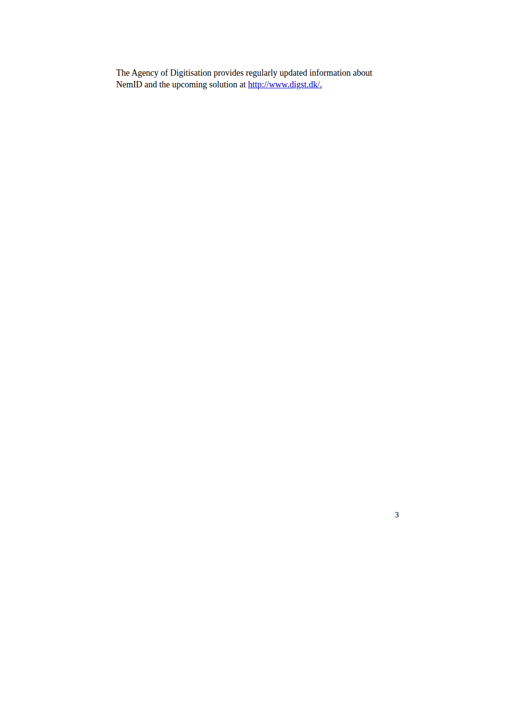The Agency of Digitisation provides regularly updated information about NemID and the upcoming solution at http://www.digst.dk/.
3